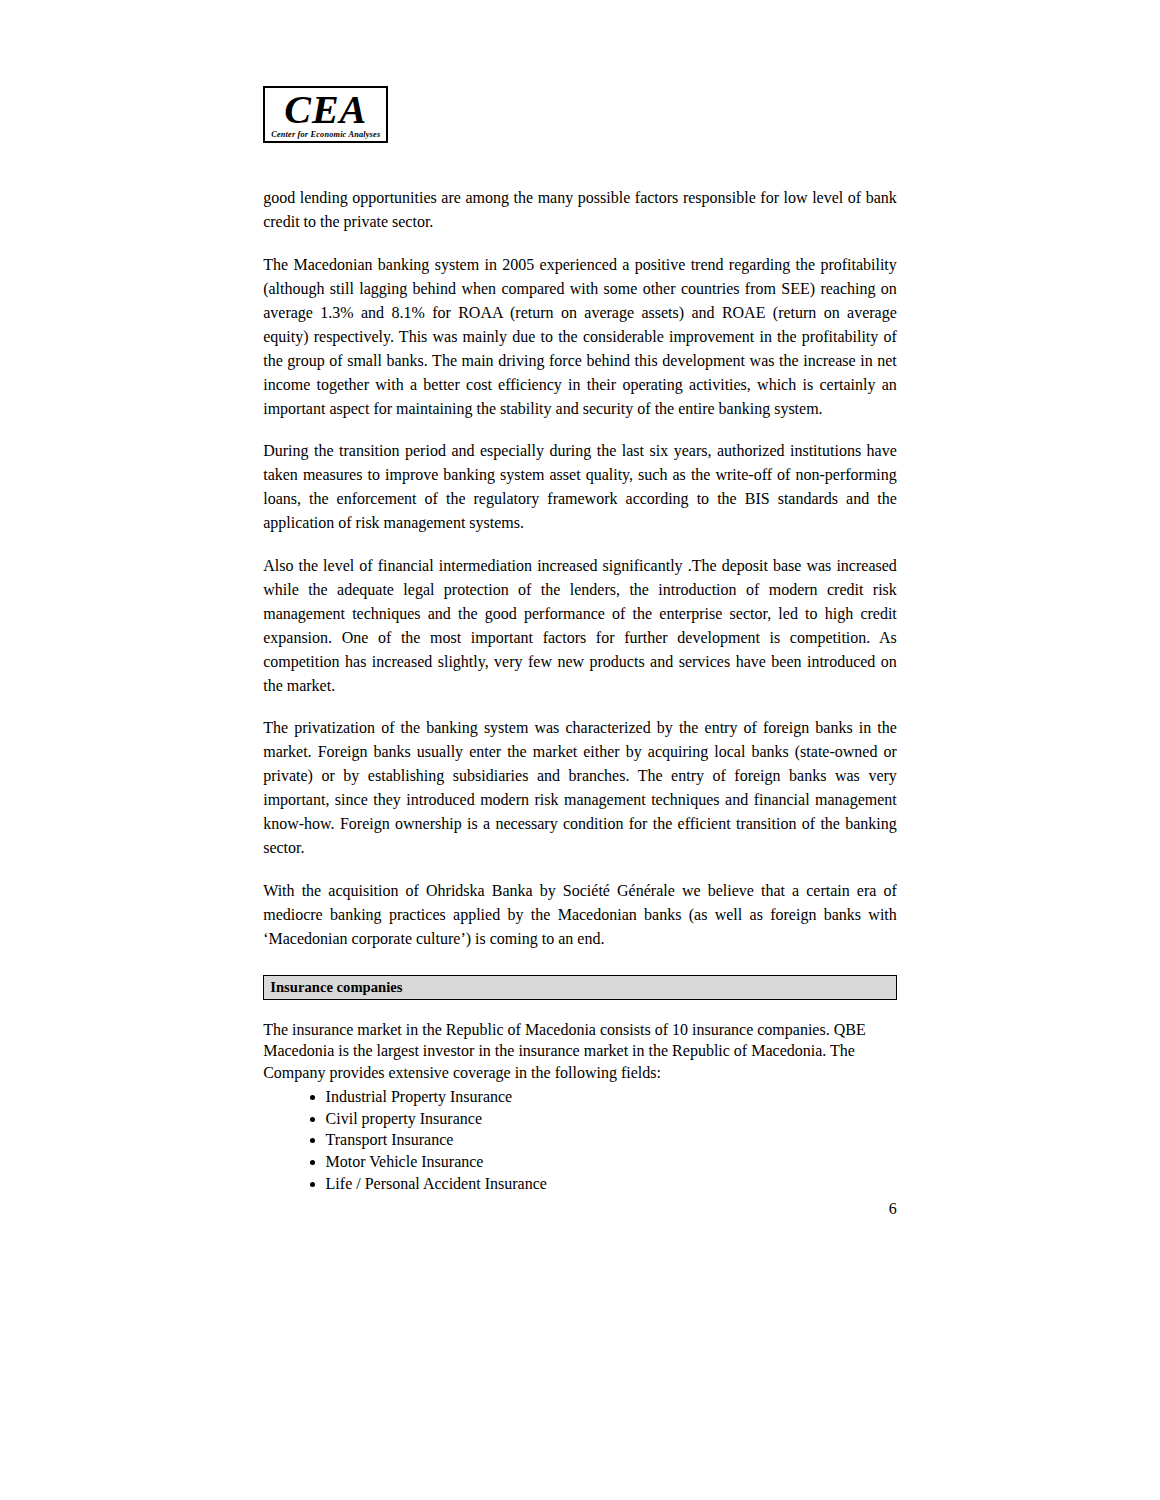CEA Center for Economic Analyses
good lending opportunities are among the many possible factors responsible for low level of bank credit to the private sector.
The Macedonian banking system in 2005 experienced a positive trend regarding the profitability (although still lagging behind when compared with some other countries from SEE) reaching on average 1.3% and 8.1% for ROAA (return on average assets) and ROAE (return on average equity) respectively. This was mainly due to the considerable improvement in the profitability of the group of small banks. The main driving force behind this development was the increase in net income together with a better cost efficiency in their operating activities, which is certainly an important aspect for maintaining the stability and security of the entire banking system.
During the transition period and especially during the last six years, authorized institutions have taken measures to improve banking system asset quality, such as the write-off of non-performing loans, the enforcement of the regulatory framework according to the BIS standards and the application of risk management systems.
Also the level of financial intermediation increased significantly .The deposit base was increased while the adequate legal protection of the lenders, the introduction of modern credit risk management techniques and the good performance of the enterprise sector, led to high credit expansion. One of the most important factors for further development is competition. As competition has increased slightly, very few new products and services have been introduced on the market.
The privatization of the banking system was characterized by the entry of foreign banks in the market. Foreign banks usually enter the market either by acquiring local banks (state-owned or private) or by establishing subsidiaries and branches. The entry of foreign banks was very important, since they introduced modern risk management techniques and financial management know-how. Foreign ownership is a necessary condition for the efficient transition of the banking sector.
With the acquisition of Ohridska Banka by Société Générale we believe that a certain era of mediocre banking practices applied by the Macedonian banks (as well as foreign banks with ‘Macedonian corporate culture’) is coming to an end.
Insurance companies
The insurance market in the Republic of Macedonia consists of 10 insurance companies. QBE Macedonia is the largest investor in the insurance market in the Republic of Macedonia. The Company provides extensive coverage in the following fields:
Industrial Property Insurance
Civil property Insurance
Transport Insurance
Motor Vehicle Insurance
Life / Personal Accident Insurance
6